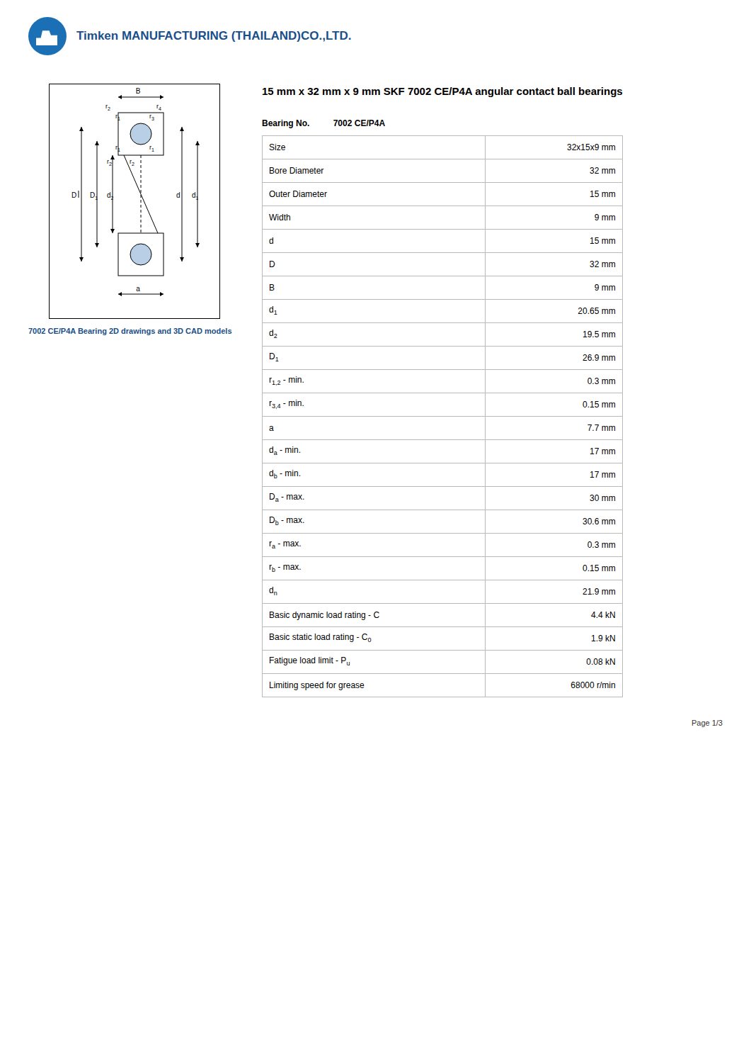Timken MANUFACTURING (THAILAND)CO.,LTD.
B r2 r4 r1 r3 r1 r1 r2 r2 D D1 d2 d d1 a
7002 CE/P4A Bearing 2D drawings and 3D CAD models
15 mm x 32 mm x 9 mm SKF 7002 CE/P4A angular contact ball bearings
Bearing No. 7002 CE/P4A
| Size | 32x15x9 mm |
| Bore Diameter | 32 mm |
| Outer Diameter | 15 mm |
| Width | 9 mm |
| d | 15 mm |
| D | 32 mm |
| B | 9 mm |
| d 1 | 20.65 mm |
| d 2 | 19.5 mm |
| D 1 | 26.9 mm |
| r 1,2 - min. | 0.3 mm |
| r 3,4 - min. | 0.15 mm |
| a | 7.7 mm |
| d a - min. | 17 mm |
| d b - min. | 17 mm |
| D a - max. | 30 mm |
| D b - max. | 30.6 mm |
| r a - max. | 0.3 mm |
| r b - max. | 0.15 mm |
| d n | 21.9 mm |
| Basic dynamic load rating - C | 4.4 kN |
| Basic static load rating - C 0 | 1.9 kN |
| Fatigue load limit - P u | 0.08 kN |
| Limiting speed for grease | 68000 r/min |
Page 1/3